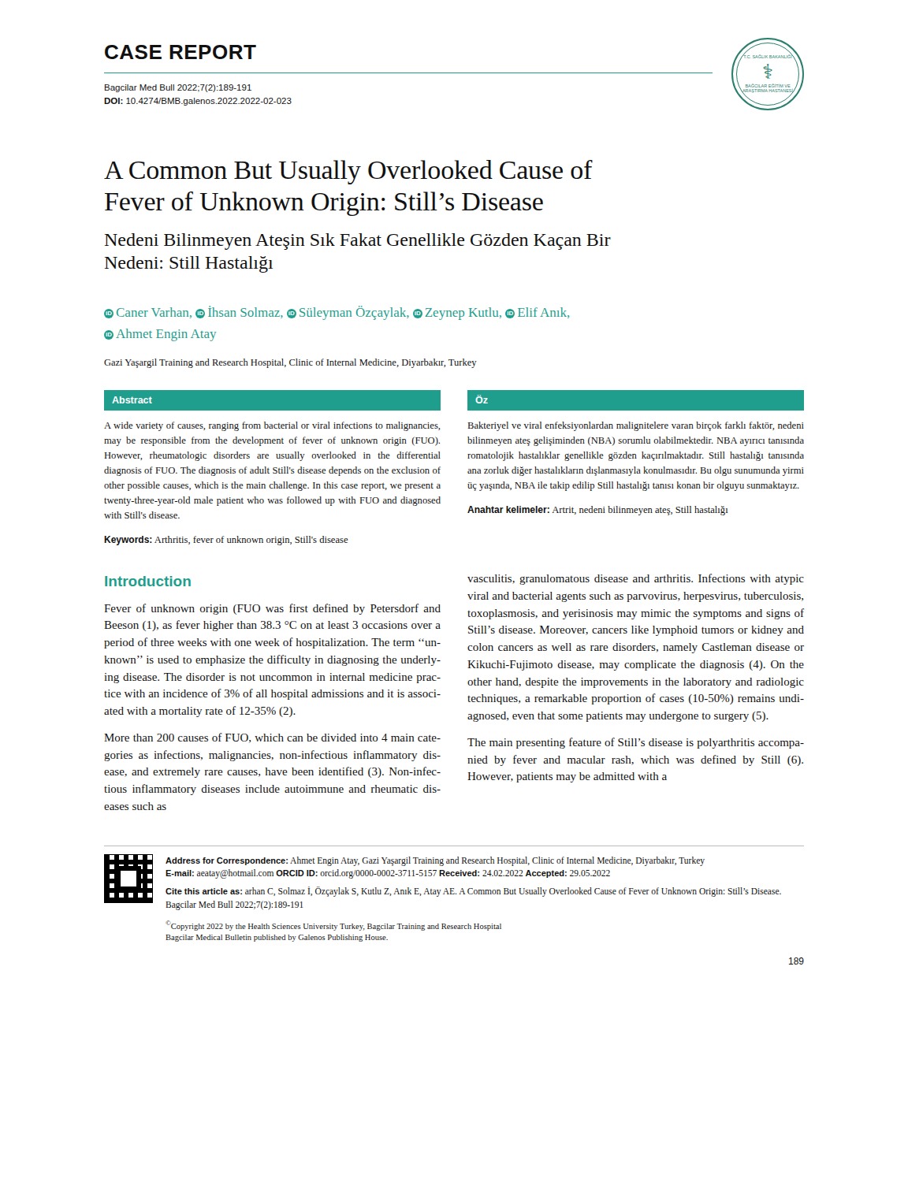CASE REPORT
Bagcilar Med Bull 2022;7(2):189-191
DOI: 10.4274/BMB.galenos.2022.2022-02-023
T.C. SAĞLIK BAKANLIĞI ⚕ BAĞCILAR EĞİTİM VE ARAŞTIRMA HASTANESİ
A Common But Usually Overlooked Cause of
Fever of Unknown Origin: Still’s Disease
Nedeni Bilinmeyen Ateşin Sık Fakat Genellikle Gözden Kaçan Bir
Nedeni: Still Hastalığı
iD Caner Varhan, iD İhsan Solmaz, iD Süleyman Özçaylak, iD Zeynep Kutlu, iD Elif Anık,
iD Ahmet Engin Atay
Gazi Yaşargil Training and Research Hospital, Clinic of Internal Medicine, Diyarbakır, Turkey
Abstract
A wide variety of causes, ranging from bacterial or viral infections to malignancies, may be responsible from the development of fever of unknown origin (FUO). However, rheumatologic disorders are usually overlooked in the differential diagnosis of FUO. The diagnosis of adult Still's disease depends on the exclusion of other possible causes, which is the main challenge. In this case report, we present a twenty-three-year-old male patient who was followed up with FUO and diagnosed with Still's disease.
Keywords: Arthritis, fever of unknown origin, Still's disease
Öz
Bakteriyel ve viral enfeksiyonlardan malignitelere varan birçok farklı faktör, nedeni bilinmeyen ateş gelişiminden (NBA) sorumlu olabilmektedir. NBA ayırıcı tanısında romatolojik hastalıklar genellikle gözden kaçırılmaktadır. Still hastalığı tanısında ana zorluk diğer hastalıkların dışlanmasıyla konulmasıdır. Bu olgu sunumunda yirmi üç yaşında, NBA ile takip edilip Still hastalığı tanısı konan bir olguyu sunmaktayız.
Anahtar kelimeler: Artrit, nedeni bilinmeyen ateş, Still hastalığı
Introduction
Fever of unknown origin (FUO was first defined by Petersdorf and Beeson (1), as fever higher than 38.3 °C on at least 3 occasions over a period of three weeks with one week of hospitalization. The term ‘‘unknown’’ is used to emphasize the difficulty in diagnosing the underlying disease. The disorder is not uncommon in internal medicine practice with an incidence of 3% of all hospital admissions and it is associated with a mortality rate of 12-35% (2).
More than 200 causes of FUO, which can be divided into 4 main categories as infections, malignancies, non-infectious inflammatory disease, and extremely rare causes, have been identified (3). Non-infectious inflammatory diseases include autoimmune and rheumatic diseases such as
vasculitis, granulomatous disease and arthritis. Infections with atypic viral and bacterial agents such as parvovirus, herpesvirus, tuberculosis, toxoplasmosis, and yerisinosis may mimic the symptoms and signs of Still’s disease. Moreover, cancers like lymphoid tumors or kidney and colon cancers as well as rare disorders, namely Castleman disease or Kikuchi-Fujimoto disease, may complicate the diagnosis (4). On the other hand, despite the improvements in the laboratory and radiologic techniques, a remarkable proportion of cases (10-50%) remains undiagnosed, even that some patients may undergone to surgery (5).
The main presenting feature of Still’s disease is polyarthritis accompanied by fever and macular rash, which was defined by Still (6). However, patients may be admitted with a
Address for Correspondence: Ahmet Engin Atay, Gazi Yaşargil Training and Research Hospital, Clinic of Internal Medicine, Diyarbakır, Turkey
E-mail: aeatay@hotmail.com ORCID ID: orcid.org/0000-0002-3711-5157 Received: 24.02.2022 Accepted: 29.05.2022
Cite this article as: arhan C, Solmaz İ, Özçaylak S, Kutlu Z, Anık E, Atay AE. A Common But Usually Overlooked Cause of Fever of Unknown Origin: Still’s Disease. Bagcilar Med Bull 2022;7(2):189-191
©Copyright 2022 by the Health Sciences University Turkey, Bagcilar Training and Research Hospital
Bagcilar Medical Bulletin published by Galenos Publishing House.
189